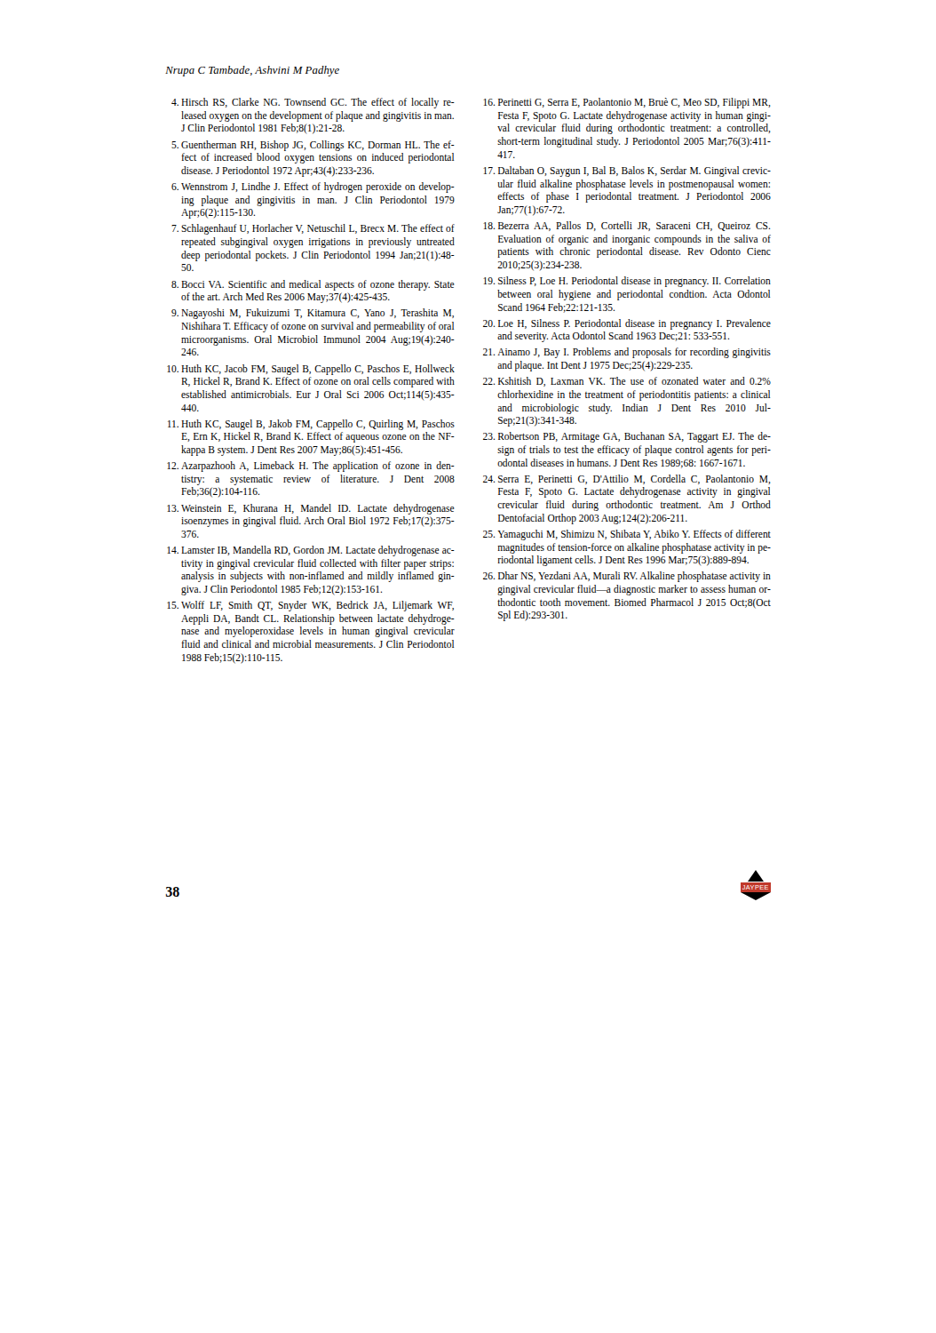Nrupa C Tambade, Ashvini M Padhye
4. Hirsch RS, Clarke NG. Townsend GC. The effect of locally released oxygen on the development of plaque and gingivitis in man. J Clin Periodontol 1981 Feb;8(1):21-28.
5. Guentherman RH, Bishop JG, Collings KC, Dorman HL. The effect of increased blood oxygen tensions on induced periodontal disease. J Periodontol 1972 Apr;43(4):233-236.
6. Wennstrom J, Lindhe J. Effect of hydrogen peroxide on developing plaque and gingivitis in man. J Clin Periodontol 1979 Apr;6(2):115-130.
7. Schlagenhauf U, Horlacher V, Netuschil L, Brecx M. The effect of repeated subgingival oxygen irrigations in previously untreated deep periodontal pockets. J Clin Periodontol 1994 Jan;21(1):48-50.
8. Bocci VA. Scientific and medical aspects of ozone therapy. State of the art. Arch Med Res 2006 May;37(4):425-435.
9. Nagayoshi M, Fukuizumi T, Kitamura C, Yano J, Terashita M, Nishihara T. Efficacy of ozone on survival and permeability of oral microorganisms. Oral Microbiol Immunol 2004 Aug;19(4):240-246.
10. Huth KC, Jacob FM, Saugel B, Cappello C, Paschos E, Hollweck R, Hickel R, Brand K. Effect of ozone on oral cells compared with established antimicrobials. Eur J Oral Sci 2006 Oct;114(5):435-440.
11. Huth KC, Saugel B, Jakob FM, Cappello C, Quirling M, Paschos E, Ern K, Hickel R, Brand K. Effect of aqueous ozone on the NF-kappa B system. J Dent Res 2007 May;86(5):451-456.
12. Azarpazhooh A, Limeback H. The application of ozone in dentistry: a systematic review of literature. J Dent 2008 Feb;36(2):104-116.
13. Weinstein E, Khurana H, Mandel ID. Lactate dehydrogenase isoenzymes in gingival fluid. Arch Oral Biol 1972 Feb;17(2):375-376.
14. Lamster IB, Mandella RD, Gordon JM. Lactate dehydrogenase activity in gingival crevicular fluid collected with filter paper strips: analysis in subjects with non-inflamed and mildly inflamed gingiva. J Clin Periodontol 1985 Feb;12(2):153-161.
15. Wolff LF, Smith QT, Snyder WK, Bedrick JA, Liljemark WF, Aeppli DA, Bandt CL. Relationship between lactate dehydrogenase and myeloperoxidase levels in human gingival crevicular fluid and clinical and microbial measurements. J Clin Periodontol 1988 Feb;15(2):110-115.
16. Perinetti G, Serra E, Paolantonio M, Bruè C, Meo SD, Filippi MR, Festa F, Spoto G. Lactate dehydrogenase activity in human gingival crevicular fluid during orthodontic treatment: a controlled, short-term longitudinal study. J Periodontol 2005 Mar;76(3):411-417.
17. Daltaban O, Saygun I, Bal B, Balos K, Serdar M. Gingival crevicular fluid alkaline phosphatase levels in postmenopausal women: effects of phase I periodontal treatment. J Periodontol 2006 Jan;77(1):67-72.
18. Bezerra AA, Pallos D, Cortelli JR, Saraceni CH, Queiroz CS. Evaluation of organic and inorganic compounds in the saliva of patients with chronic periodontal disease. Rev Odonto Cienc 2010;25(3):234-238.
19. Silness P, Loe H. Periodontal disease in pregnancy. II. Correlation between oral hygiene and periodontal condtion. Acta Odontol Scand 1964 Feb;22:121-135.
20. Loe H, Silness P. Periodontal disease in pregnancy I. Prevalence and severity. Acta Odontol Scand 1963 Dec;21: 533-551.
21. Ainamo J, Bay I. Problems and proposals for recording gingivitis and plaque. Int Dent J 1975 Dec;25(4):229-235.
22. Kshitish D, Laxman VK. The use of ozonated water and 0.2% chlorhexidine in the treatment of periodontitis patients: a clinical and microbiologic study. Indian J Dent Res 2010 Jul-Sep;21(3):341-348.
23. Robertson PB, Armitage GA, Buchanan SA, Taggart EJ. The design of trials to test the efficacy of plaque control agents for periodontal diseases in humans. J Dent Res 1989;68: 1667-1671.
24. Serra E, Perinetti G, D'Attilio M, Cordella C, Paolantonio M, Festa F, Spoto G. Lactate dehydrogenase activity in gingival crevicular fluid during orthodontic treatment. Am J Orthod Dentofacial Orthop 2003 Aug;124(2):206-211.
25. Yamaguchi M, Shimizu N, Shibata Y, Abiko Y. Effects of different magnitudes of tension-force on alkaline phosphatase activity in periodontal ligament cells. J Dent Res 1996 Mar;75(3):889-894.
26. Dhar NS, Yezdani AA, Murali RV. Alkaline phosphatase activity in gingival crevicular fluid—a diagnostic marker to assess human orthodontic tooth movement. Biomed Pharmacol J 2015 Oct;8(Oct Spl Ed):293-301.
38
JAYPEE